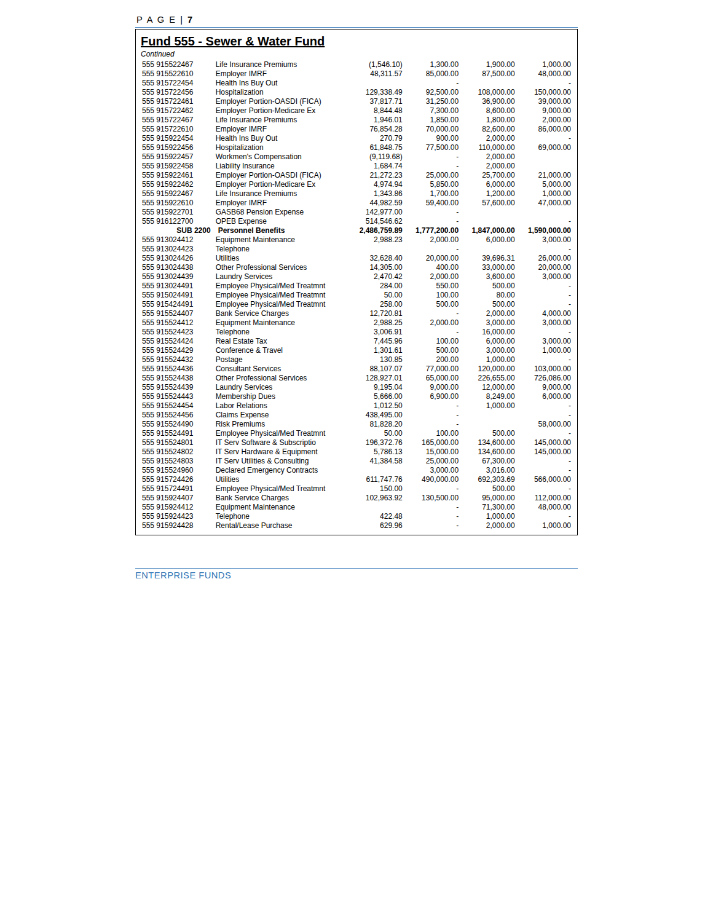P A G E | 7
Fund 555 - Sewer & Water Fund
Continued
| 555 915522467 | Life Insurance Premiums | (1,546.10) | 1,300.00 | 1,900.00 | 1,000.00 |
| 555 915522610 | Employer IMRF | 48,311.57 | 85,000.00 | 87,500.00 | 48,000.00 |
| 555 915722454 | Health Ins Buy Out | | - | | - |
| 555 915722456 | Hospitalization | 129,338.49 | 92,500.00 | 108,000.00 | 150,000.00 |
| 555 915722461 | Employer Portion-OASDI (FICA) | 37,817.71 | 31,250.00 | 36,900.00 | 39,000.00 |
| 555 915722462 | Employer Portion-Medicare Ex | 8,844.48 | 7,300.00 | 8,600.00 | 9,000.00 |
| 555 915722467 | Life Insurance Premiums | 1,946.01 | 1,850.00 | 1,800.00 | 2,000.00 |
| 555 915722610 | Employer IMRF | 76,854.28 | 70,000.00 | 82,600.00 | 86,000.00 |
| 555 915922454 | Health Ins Buy Out | 270.79 | 900.00 | 2,000.00 | - |
| 555 915922456 | Hospitalization | 61,848.75 | 77,500.00 | 110,000.00 | 69,000.00 |
| 555 915922457 | Workmen's Compensation | (9,119.68) | - | 2,000.00 | |
| 555 915922458 | Liability Insurance | 1,684.74 | - | 2,000.00 | |
| 555 915922461 | Employer Portion-OASDI (FICA) | 21,272.23 | 25,000.00 | 25,700.00 | 21,000.00 |
| 555 915922462 | Employer Portion-Medicare Ex | 4,974.94 | 5,850.00 | 6,000.00 | 5,000.00 |
| 555 915922467 | Life Insurance Premiums | 1,343.86 | 1,700.00 | 1,200.00 | 1,000.00 |
| 555 915922610 | Employer IMRF | 44,982.59 | 59,400.00 | 57,600.00 | 47,000.00 |
| 555 915922701 | GASB68 Pension Expense | 142,977.00 | - | | |
| 555 916122700 | OPEB Expense | 514,546.62 | - | | - |
| SUB 2200 | Personnel Benefits | 2,486,759.89 | 1,777,200.00 | 1,847,000.00 | 1,590,000.00 |
| 555 913024412 | Equipment Maintenance | 2,988.23 | 2,000.00 | 6,000.00 | 3,000.00 |
| 555 913024423 | Telephone | | - | | - |
| 555 913024426 | Utilities | 32,628.40 | 20,000.00 | 39,696.31 | 26,000.00 |
| 555 913024438 | Other Professional Services | 14,305.00 | 400.00 | 33,000.00 | 20,000.00 |
| 555 913024439 | Laundry Services | 2,470.42 | 2,000.00 | 3,600.00 | 3,000.00 |
| 555 913024491 | Employee Physical/Med Treatmnt | 284.00 | 550.00 | 500.00 | - |
| 555 915024491 | Employee Physical/Med Treatmnt | 50.00 | 100.00 | 80.00 | - |
| 555 915424491 | Employee Physical/Med Treatmnt | 258.00 | 500.00 | 500.00 | - |
| 555 915524407 | Bank Service Charges | 12,720.81 | - | 2,000.00 | 4,000.00 |
| 555 915524412 | Equipment Maintenance | 2,988.25 | 2,000.00 | 3,000.00 | 3,000.00 |
| 555 915524423 | Telephone | 3,006.91 | - | 16,000.00 | - |
| 555 915524424 | Real Estate Tax | 7,445.96 | 100.00 | 6,000.00 | 3,000.00 |
| 555 915524429 | Conference & Travel | 1,301.61 | 500.00 | 3,000.00 | 1,000.00 |
| 555 915524432 | Postage | 130.85 | 200.00 | 1,000.00 | - |
| 555 915524436 | Consultant Services | 88,107.07 | 77,000.00 | 120,000.00 | 103,000.00 |
| 555 915524438 | Other Professional Services | 128,927.01 | 65,000.00 | 226,655.00 | 726,086.00 |
| 555 915524439 | Laundry Services | 9,195.04 | 9,000.00 | 12,000.00 | 9,000.00 |
| 555 915524443 | Membership Dues | 5,666.00 | 6,900.00 | 8,249.00 | 6,000.00 |
| 555 915524454 | Labor Relations | 1,012.50 | - | 1,000.00 | - |
| 555 915524456 | Claims Expense | 438,495.00 | - | | - |
| 555 915524490 | Risk Premiums | 81,828.20 | - | | 58,000.00 |
| 555 915524491 | Employee Physical/Med Treatmnt | 50.00 | 100.00 | 500.00 | - |
| 555 915524801 | IT Serv Software & Subscriptio | 196,372.76 | 165,000.00 | 134,600.00 | 145,000.00 |
| 555 915524802 | IT Serv Hardware & Equipment | 5,786.13 | 15,000.00 | 134,600.00 | 145,000.00 |
| 555 915524803 | IT Serv Utilities & Consulting | 41,384.58 | 25,000.00 | 67,300.00 | - |
| 555 915524960 | Declared Emergency Contracts | | 3,000.00 | 3,016.00 | - |
| 555 915724426 | Utilities | 611,747.76 | 490,000.00 | 692,303.69 | 566,000.00 |
| 555 915724491 | Employee Physical/Med Treatmnt | 150.00 | - | 500.00 | - |
| 555 915924407 | Bank Service Charges | 102,963.92 | 130,500.00 | 95,000.00 | 112,000.00 |
| 555 915924412 | Equipment Maintenance | | - | 71,300.00 | 48,000.00 |
| 555 915924423 | Telephone | 422.48 | - | 1,000.00 | - |
| 555 915924428 | Rental/Lease Purchase | 629.96 | - | 2,000.00 | 1,000.00 |
ENTERPRISE FUNDS